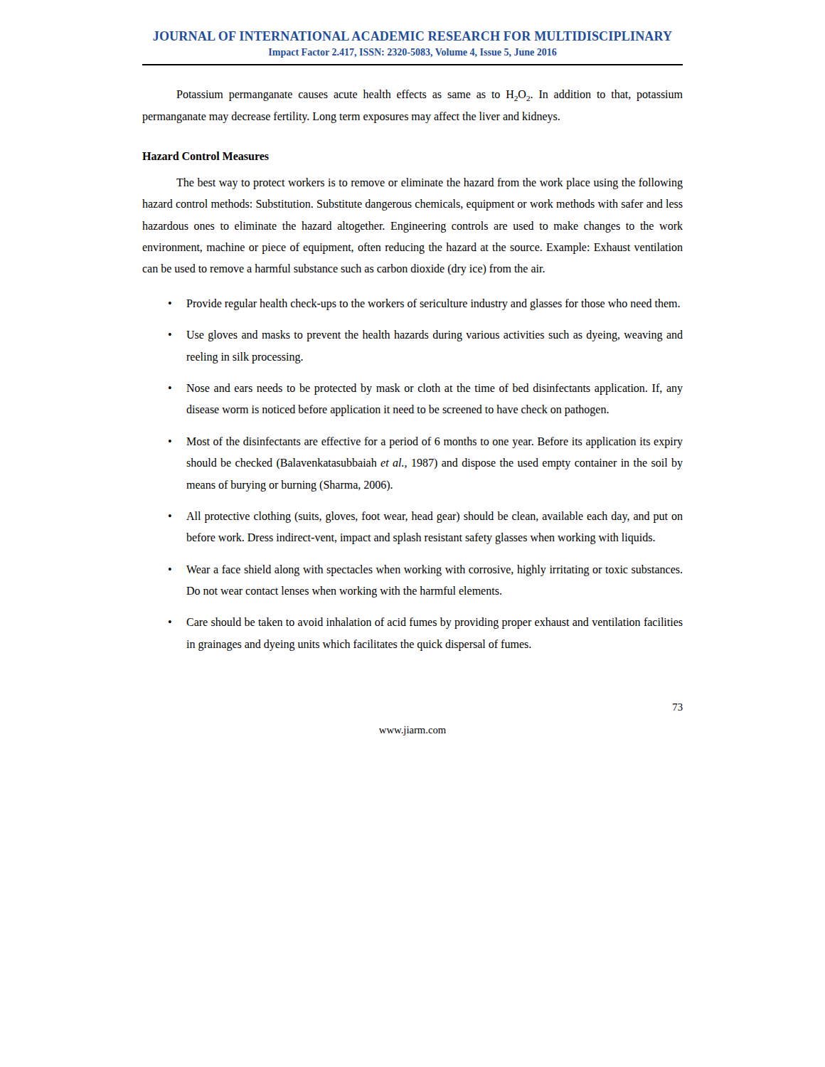JOURNAL OF INTERNATIONAL ACADEMIC RESEARCH FOR MULTIDISCIPLINARY
Impact Factor 2.417, ISSN: 2320-5083, Volume 4, Issue 5, June 2016
Potassium permanganate causes acute health effects as same as to H2O2. In addition to that, potassium permanganate may decrease fertility. Long term exposures may affect the liver and kidneys.
Hazard Control Measures
The best way to protect workers is to remove or eliminate the hazard from the work place using the following hazard control methods: Substitution. Substitute dangerous chemicals, equipment or work methods with safer and less hazardous ones to eliminate the hazard altogether. Engineering controls are used to make changes to the work environment, machine or piece of equipment, often reducing the hazard at the source. Example: Exhaust ventilation can be used to remove a harmful substance such as carbon dioxide (dry ice) from the air.
Provide regular health check-ups to the workers of sericulture industry and glasses for those who need them.
Use gloves and masks to prevent the health hazards during various activities such as dyeing, weaving and reeling in silk processing.
Nose and ears needs to be protected by mask or cloth at the time of bed disinfectants application. If, any disease worm is noticed before application it need to be screened to have check on pathogen.
Most of the disinfectants are effective for a period of 6 months to one year. Before its application its expiry should be checked (Balavenkatasubbaiah et al., 1987) and dispose the used empty container in the soil by means of burying or burning (Sharma, 2006).
All protective clothing (suits, gloves, foot wear, head gear) should be clean, available each day, and put on before work. Dress indirect-vent, impact and splash resistant safety glasses when working with liquids.
Wear a face shield along with spectacles when working with corrosive, highly irritating or toxic substances. Do not wear contact lenses when working with the harmful elements.
Care should be taken to avoid inhalation of acid fumes by providing proper exhaust and ventilation facilities in grainages and dyeing units which facilitates the quick dispersal of fumes.
73
www.jiarm.com